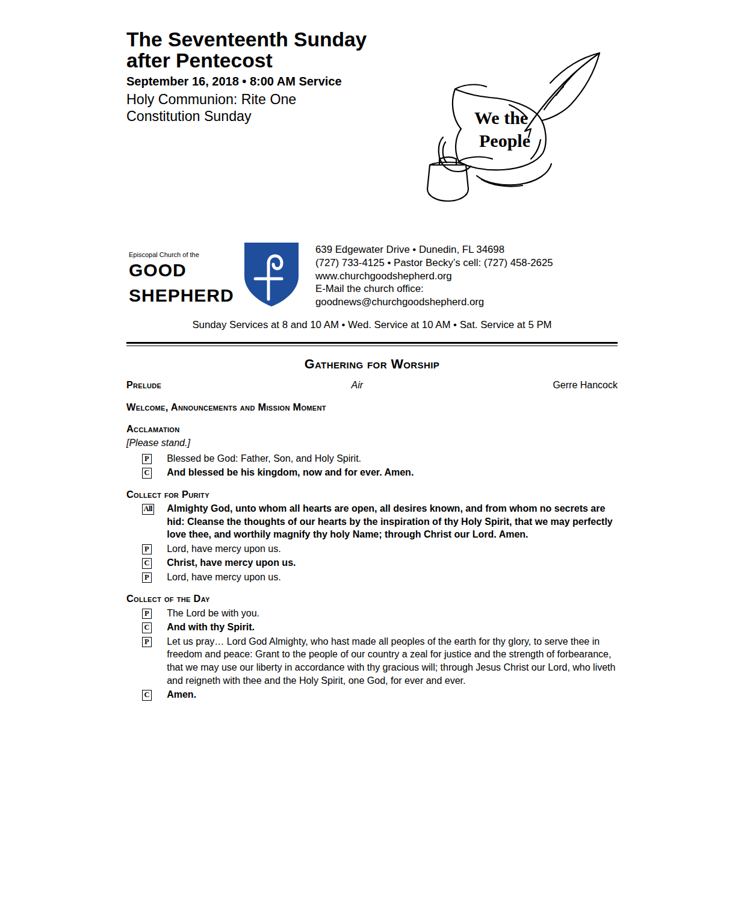The Seventeenth Sunday
after Pentecost
September 16, 2018 • 8:00 AM Service
Holy Communion: Rite One
Constitution Sunday
We the People
Episcopal Church of the GOOD SHEPHERD
639 Edgewater Drive • Dunedin, FL 34698
(727) 733-4125 • Pastor Becky’s cell: (727) 458-2625
www.churchgoodshepherd.org
E-Mail the church office:
goodnews@churchgoodshepherd.org
Sunday Services at 8 and 10 AM • Wed. Service at 10 AM • Sat. Service at 5 PM
Gathering for Worship
Prelude Air Gerre Hancock
Welcome, Announcements and Mission Moment
Acclamation
[Please stand.]
P
Blessed be God: Father, Son, and Holy Spirit.
C
And blessed be his kingdom, now and for ever. Amen.
Collect for Purity
All
Almighty God, unto whom all hearts are open, all desires known, and from whom no secrets are hid: Cleanse the thoughts of our hearts by the inspiration of thy Holy Spirit, that we may perfectly love thee, and worthily magnify thy holy Name; through Christ our Lord. Amen.
P
Lord, have mercy upon us.
C
Christ, have mercy upon us.
P
Lord, have mercy upon us.
Collect of the Day
P
The Lord be with you.
C
And with thy Spirit.
P
Let us pray… Lord God Almighty, who hast made all peoples of the earth for thy glory, to serve thee in freedom and peace: Grant to the people of our country a zeal for justice and the strength of forbearance, that we may use our liberty in accordance with thy gracious will; through Jesus Christ our Lord, who liveth and reigneth with thee and the Holy Spirit, one God, for ever and ever.
C
Amen.